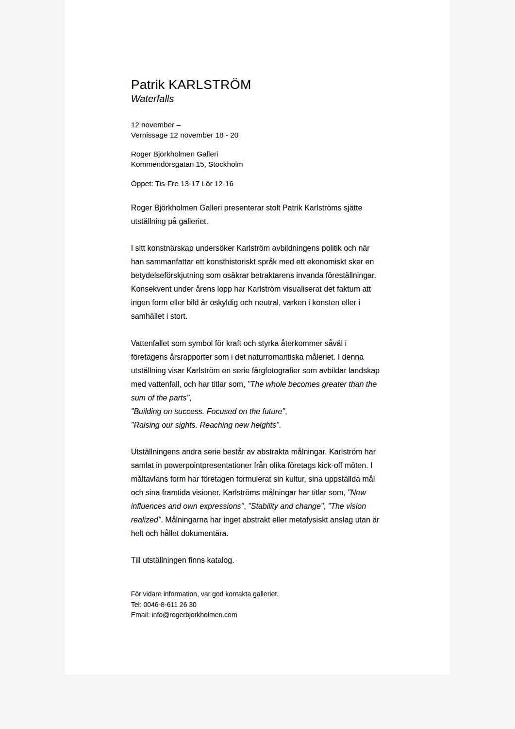Patrik KARLSTRÖM
Waterfalls
12 november – Vernissage 12 november 18 - 20
Roger Björkholmen Galleri Kommendörsgatan 15, Stockholm
Öppet: Tis-Fre 13-17 Lör 12-16
Roger Björkholmen Galleri presenterar stolt Patrik Karlströms sjätte utställning på galleriet.
I sitt konstnärskap undersöker Karlström avbildningens politik och när han sammanfattar ett konsthistoriskt språk med ett ekonomiskt sker en betydelseförskjutning som osäkrar betraktarens invanda föreställningar. Konsekvent under årens lopp har Karlström visualiserat det faktum att ingen form eller bild är oskyldig och neutral, varken i konsten eller i samhället i stort.
Vattenfallet som symbol för kraft och styrka återkommer såväl i företagens årsrapporter som i det naturromantiska måleriet. I denna utställning visar Karlström en serie färgfotografier som avbildar landskap med vattenfall, och har titlar som, "The whole becomes greater than the sum of the parts",
"Building on success. Focused on the future",
"Raising our sights. Reaching new heights".
Utställningens andra serie består av abstrakta målningar. Karlström har samlat in powerpointpresentationer från olika företags kick-off möten. I måltavlans form har företagen formulerat sin kultur, sina uppställda mål och sina framtida visioner. Karlströms målningar har titlar som, "New influences and own expressions", "Stability and change", "The vision realized". Målningarna har inget abstrakt eller metafysiskt anslag utan är helt och hållet dokumentära.
Till utställningen finns katalog.
För vidare information, var god kontakta galleriet.
Tel: 0046-8-611 26 30
Email: info@rogerbjorkholmen.com